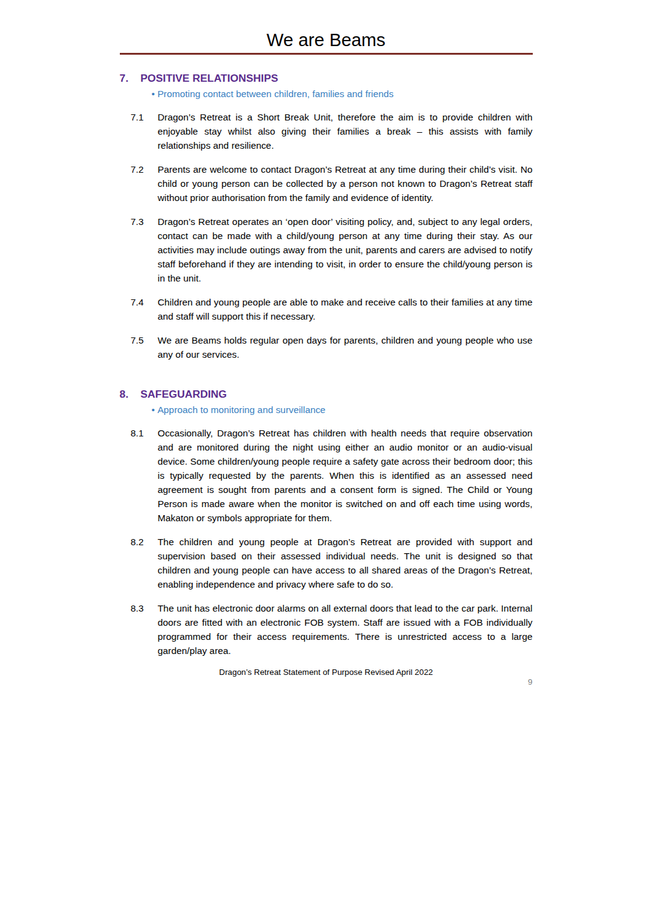We are Beams
7. POSITIVE RELATIONSHIPS
Promoting contact between children, families and friends
7.1
Dragon’s Retreat is a Short Break Unit, therefore the aim is to provide children with enjoyable stay whilst also giving their families a break – this assists with family relationships and resilience.
7.2
Parents are welcome to contact Dragon’s Retreat at any time during their child’s visit. No child or young person can be collected by a person not known to Dragon’s Retreat staff without prior authorisation from the family and evidence of identity.
7.3
Dragon’s Retreat operates an ‘open door’ visiting policy, and, subject to any legal orders, contact can be made with a child/young person at any time during their stay. As our activities may include outings away from the unit, parents and carers are advised to notify staff beforehand if they are intending to visit, in order to ensure the child/young person is in the unit.
7.4
Children and young people are able to make and receive calls to their families at any time and staff will support this if necessary.
7.5
We are Beams holds regular open days for parents, children and young people who use any of our services.
8. SAFEGUARDING
Approach to monitoring and surveillance
8.1
Occasionally, Dragon’s Retreat has children with health needs that require observation and are monitored during the night using either an audio monitor or an audio-visual device. Some children/young people require a safety gate across their bedroom door; this is typically requested by the parents. When this is identified as an assessed need agreement is sought from parents and a consent form is signed. The Child or Young Person is made aware when the monitor is switched on and off each time using words, Makaton or symbols appropriate for them.
8.2
The children and young people at Dragon’s Retreat are provided with support and supervision based on their assessed individual needs. The unit is designed so that children and young people can have access to all shared areas of the Dragon’s Retreat, enabling independence and privacy where safe to do so.
8.3
The unit has electronic door alarms on all external doors that lead to the car park. Internal doors are fitted with an electronic FOB system. Staff are issued with a FOB individually programmed for their access requirements. There is unrestricted access to a large garden/play area.
Dragon’s Retreat Statement of Purpose Revised April 2022
9